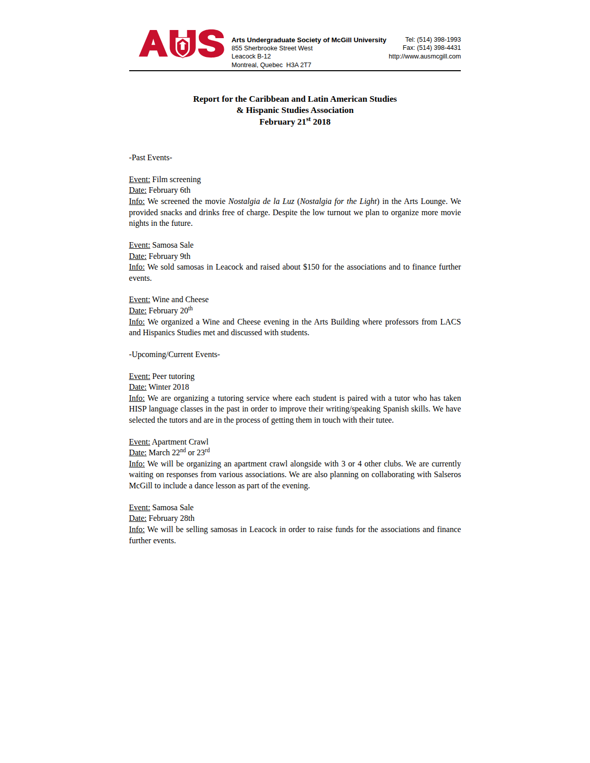Arts Undergraduate Society of McGill University
855 Sherbrooke Street West
Leacock B-12
Montreal, Quebec H3A 2T7
Tel: (514) 398-1993
Fax: (514) 398-4431
http://www.ausmcgill.com
Report for the Caribbean and Latin American Studies & Hispanic Studies Association February 21st 2018
-Past Events-
Event: Film screening
Date: February 6th
Info: We screened the movie Nostalgia de la Luz (Nostalgia for the Light) in the Arts Lounge. We provided snacks and drinks free of charge. Despite the low turnout we plan to organize more movie nights in the future.
Event: Samosa Sale
Date: February 9th
Info: We sold samosas in Leacock and raised about $150 for the associations and to finance further events.
Event: Wine and Cheese
Date: February 20th
Info: We organized a Wine and Cheese evening in the Arts Building where professors from LACS and Hispanics Studies met and discussed with students.
-Upcoming/Current Events-
Event: Peer tutoring
Date: Winter 2018
Info: We are organizing a tutoring service where each student is paired with a tutor who has taken HISP language classes in the past in order to improve their writing/speaking Spanish skills. We have selected the tutors and are in the process of getting them in touch with their tutee.
Event: Apartment Crawl
Date: March 22nd or 23rd
Info: We will be organizing an apartment crawl alongside with 3 or 4 other clubs. We are currently waiting on responses from various associations. We are also planning on collaborating with Salseros McGill to include a dance lesson as part of the evening.
Event: Samosa Sale
Date: February 28th
Info: We will be selling samosas in Leacock in order to raise funds for the associations and finance further events.